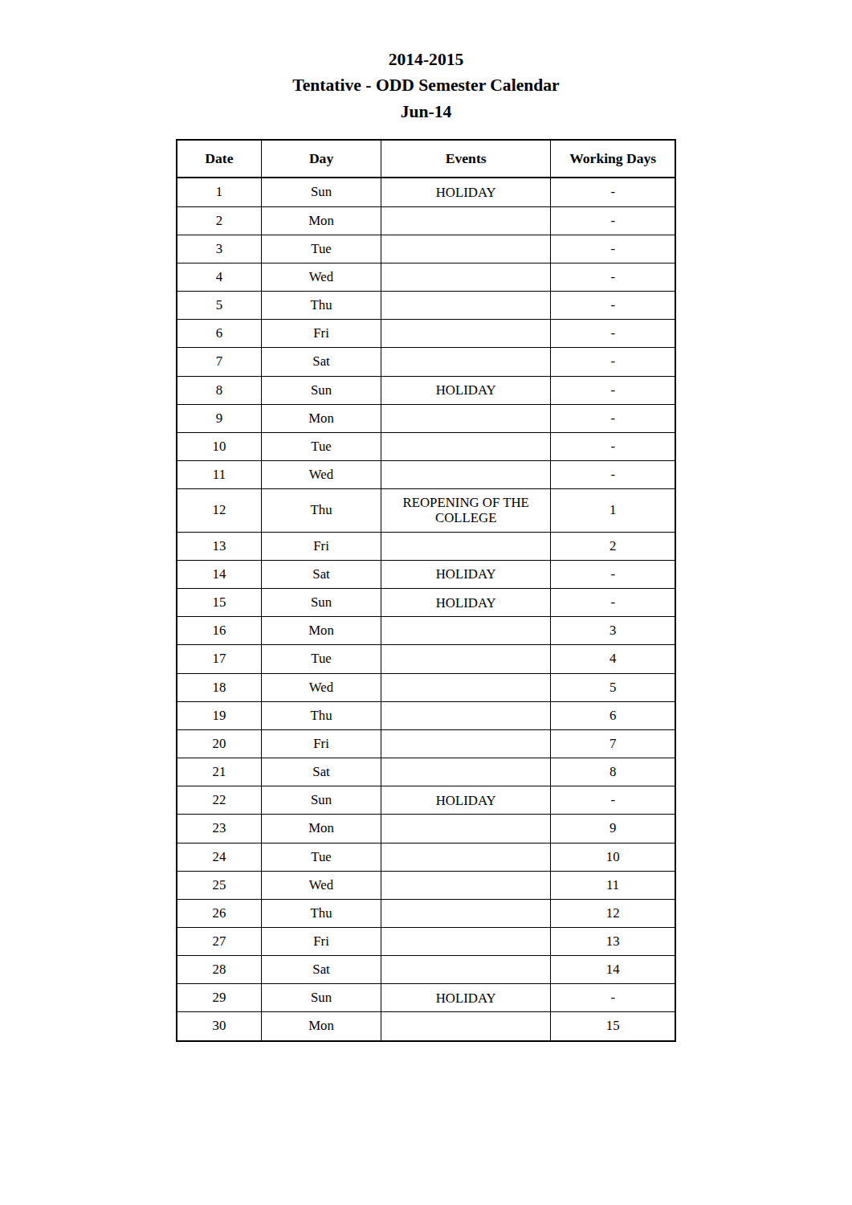2014-2015
Tentative - ODD Semester Calendar
Jun-14
Tentative ODD Semester Calendar for June 2014
| Date | Day | Events | Working Days |
| --- | --- | --- | --- |
| 1 | Sun | HOLIDAY | - |
| 2 | Mon | | - |
| 3 | Tue | | - |
| 4 | Wed | | - |
| 5 | Thu | | - |
| 6 | Fri | | - |
| 7 | Sat | | - |
| 8 | Sun | HOLIDAY | - |
| 9 | Mon | | - |
| 10 | Tue | | - |
| 11 | Wed | | - |
| 12 | Thu | REOPENING OF THE COLLEGE | 1 |
| 13 | Fri | | 2 |
| 14 | Sat | HOLIDAY | - |
| 15 | Sun | HOLIDAY | - |
| 16 | Mon | | 3 |
| 17 | Tue | | 4 |
| 18 | Wed | | 5 |
| 19 | Thu | | 6 |
| 20 | Fri | | 7 |
| 21 | Sat | | 8 |
| 22 | Sun | HOLIDAY | - |
| 23 | Mon | | 9 |
| 24 | Tue | | 10 |
| 25 | Wed | | 11 |
| 26 | Thu | | 12 |
| 27 | Fri | | 13 |
| 28 | Sat | | 14 |
| 29 | Sun | HOLIDAY | - |
| 30 | Mon | | 15 |